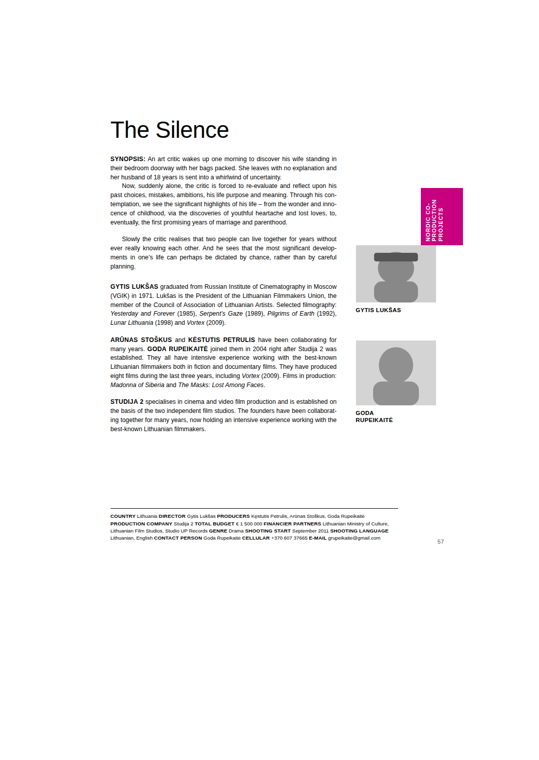The Silence
SYNOPSIS: An art critic wakes up one morning to discover his wife standing in their bedroom doorway with her bags packed. She leaves with no explanation and her husband of 18 years is sent into a whirlwind of uncertainty.
Now, suddenly alone, the critic is forced to re-evaluate and reflect upon his past choices, mistakes, ambitions, his life purpose and meaning. Through his contemplation, we see the significant highlights of his life – from the wonder and innocence of childhood, via the discoveries of youthful heartache and lost loves, to, eventually, the first promising years of marriage and parenthood.
Slowly the critic realises that two people can live together for years without ever really knowing each other. And he sees that the most significant developments in one’s life can perhaps be dictated by chance, rather than by careful planning.
GYTIS LUKŠAS graduated from Russian Institute of Cinematography in Moscow (VGIK) in 1971. Lukšas is the President of the Lithuanian Filmmakers Union, the member of the Council of Association of Lithuanian Artists. Selected filmography: Yesterday and Forever (1985), Serpent’s Gaze (1989), Pilgrims of Earth (1992), Lunar Lithuania (1998) and Vortex (2009).
ARŪNAS STOŠKUS and KĖSTUTIS PETRULIS have been collaborating for many years. GODA RUPEIKAITĖ joined them in 2004 right after Studija 2 was established. They all have intensive experience working with the best-known Lithuanian filmmakers both in fiction and documentary films. They have produced eight films during the last three years, including Vortex (2009). Films in production: Madonna of Siberia and The Masks: Lost Among Faces.
STUDIJA 2 specialises in cinema and video film production and is established on the basis of the two independent film studios. The founders have been collaborating together for many years, now holding an intensive experience working with the best-known Lithuanian filmmakers.
GYTIS LUKŠAS
GODA
RUPEIKAITĖ
NORDIC CO-
PRODUCTION
PROJECTS
COUNTRY Lithuania DIRECTOR Gytis Lukšas PRODUCERS Kęstutis Petrulis, Arūnas Stoškus, Goda Rupeikaitė
PRODUCTION COMPANY Studija 2 TOTAL BUDGET € 1 500 000 FINANCIER PARTNERS Lithuanian Ministry of Culture, Lithuanian Film Studios, Studio UP Records GENRE Drama SHOOTING START September 2011 SHOOTING LANGUAGE Lithuanian, English CONTACT PERSON Goda Rupeikaitė CELLULAR +370 607 37665 E-MAIL grupeikaite@gmail.com
57